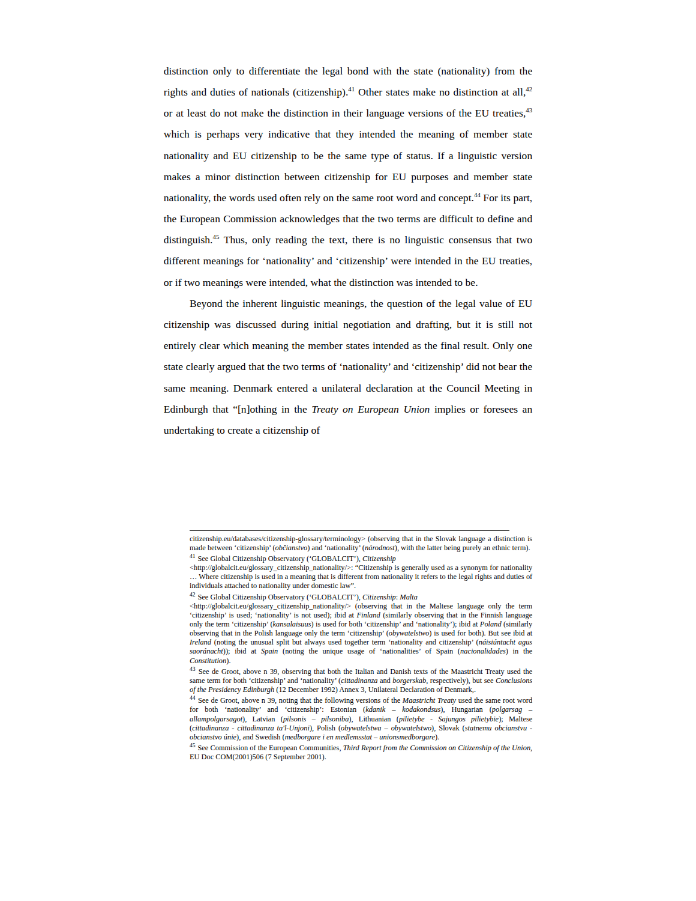distinction only to differentiate the legal bond with the state (nationality) from the rights and duties of nationals (citizenship).41 Other states make no distinction at all,42 or at least do not make the distinction in their language versions of the EU treaties,43 which is perhaps very indicative that they intended the meaning of member state nationality and EU citizenship to be the same type of status. If a linguistic version makes a minor distinction between citizenship for EU purposes and member state nationality, the words used often rely on the same root word and concept.44 For its part, the European Commission acknowledges that the two terms are difficult to define and distinguish.45 Thus, only reading the text, there is no linguistic consensus that two different meanings for ‘nationality’ and ‘citizenship’ were intended in the EU treaties, or if two meanings were intended, what the distinction was intended to be.
Beyond the inherent linguistic meanings, the question of the legal value of EU citizenship was discussed during initial negotiation and drafting, but it is still not entirely clear which meaning the member states intended as the final result. Only one state clearly argued that the two terms of ‘nationality’ and ‘citizenship’ did not bear the same meaning. Denmark entered a unilateral declaration at the Council Meeting in Edinburgh that “[n]othing in the Treaty on European Union implies or foresees an undertaking to create a citizenship of
citizenship.eu/databases/citizenship-glossary/terminology> (observing that in the Slovak language a distinction is made between ‘citizenship’ (občianstvo) and ‘nationality’ (národnost), with the latter being purely an ethnic term).
41 See Global Citizenship Observatory (‘GLOBALCIT’), Citizenship
<http://globalcit.eu/glossary_citizenship_nationality/>: “Citizenship is generally used as a synonym for nationality … Where citizenship is used in a meaning that is different from nationality it refers to the legal rights and duties of individuals attached to nationality under domestic law”.
42 See Global Citizenship Observatory (‘GLOBALCIT’), Citizenship: Malta
<http://globalcit.eu/glossary_citizenship_nationality/> (observing that in the Maltese language only the term ‘citizenship’ is used; ‘nationality’ is not used); ibid at Finland (similarly observing that in the Finnish language only the term ‘citizenship’ (kansalaisuus) is used for both ‘citizenship’ and ‘nationality’); ibid at Poland (similarly observing that in the Polish language only the term ‘citizenship’ (obywatelstwo) is used for both). But see ibid at Ireland (noting the unusual split but always used together term ‘nationality and citizenship’ (náisiúntacht agus saoránacht)); ibid at Spain (noting the unique usage of ‘nationalities’ of Spain (nacionalidades) in the Constitution).
43 See de Groot, above n 39, observing that both the Italian and Danish texts of the Maastricht Treaty used the same term for both ‘citizenship’ and ‘nationality’ (cittadinanza and borgerskab, respectively), but see Conclusions of the Presidency Edinburgh (12 December 1992) Annex 3, Unilateral Declaration of Denmark,.
44 See de Groot, above n 39, noting that the following versions of the Maastricht Treaty used the same root word for both ‘nationality’ and ‘citizenship’: Estonian (kdanik – kodakondsus), Hungarian (polgarsag – allampolgarsagot), Latvian (pilsonis – pilsoniba), Lithuanian (pilietybe - Sajungos pilietybie); Maltese (cittadinanza - cittadinanza ta'l-Unjoni), Polish (obywatelstwa – obywatelstwo), Slovak (statnemu obcianstvu - obcianstvo únie), and Swedish (medborgare i en medlemsstat – unionsmedborgare).
45 See Commission of the European Communities, Third Report from the Commission on Citizenship of the Union, EU Doc COM(2001)506 (7 September 2001).